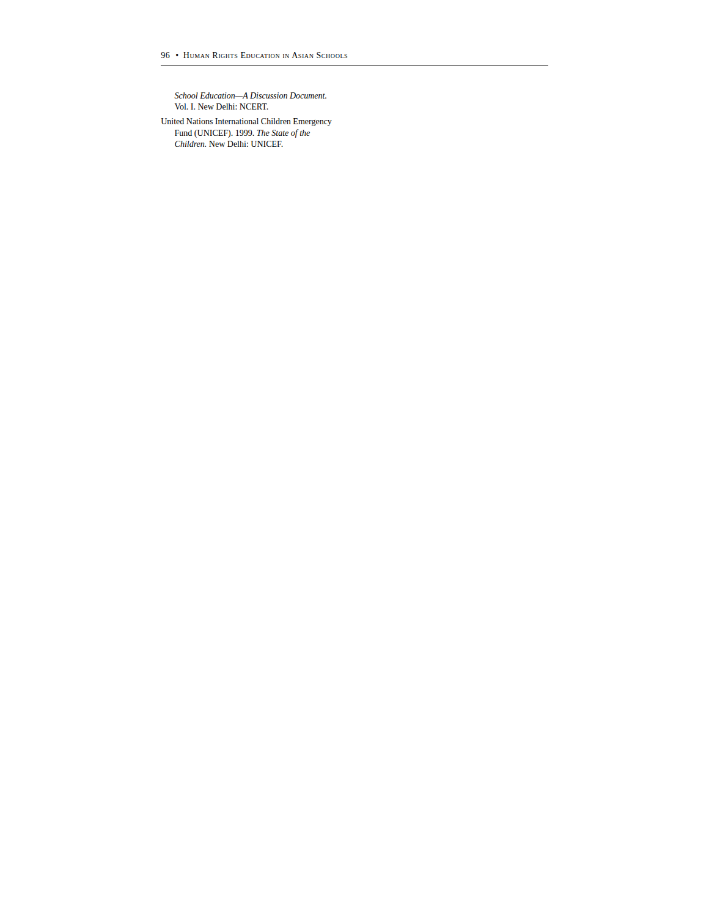96•Human Rights Education in Asian Schools
School Education—A Discussion Document. Vol. I. New Delhi: NCERT.
United Nations International Children Emergency Fund (UNICEF). 1999. The State of the Children. New Delhi: UNICEF.